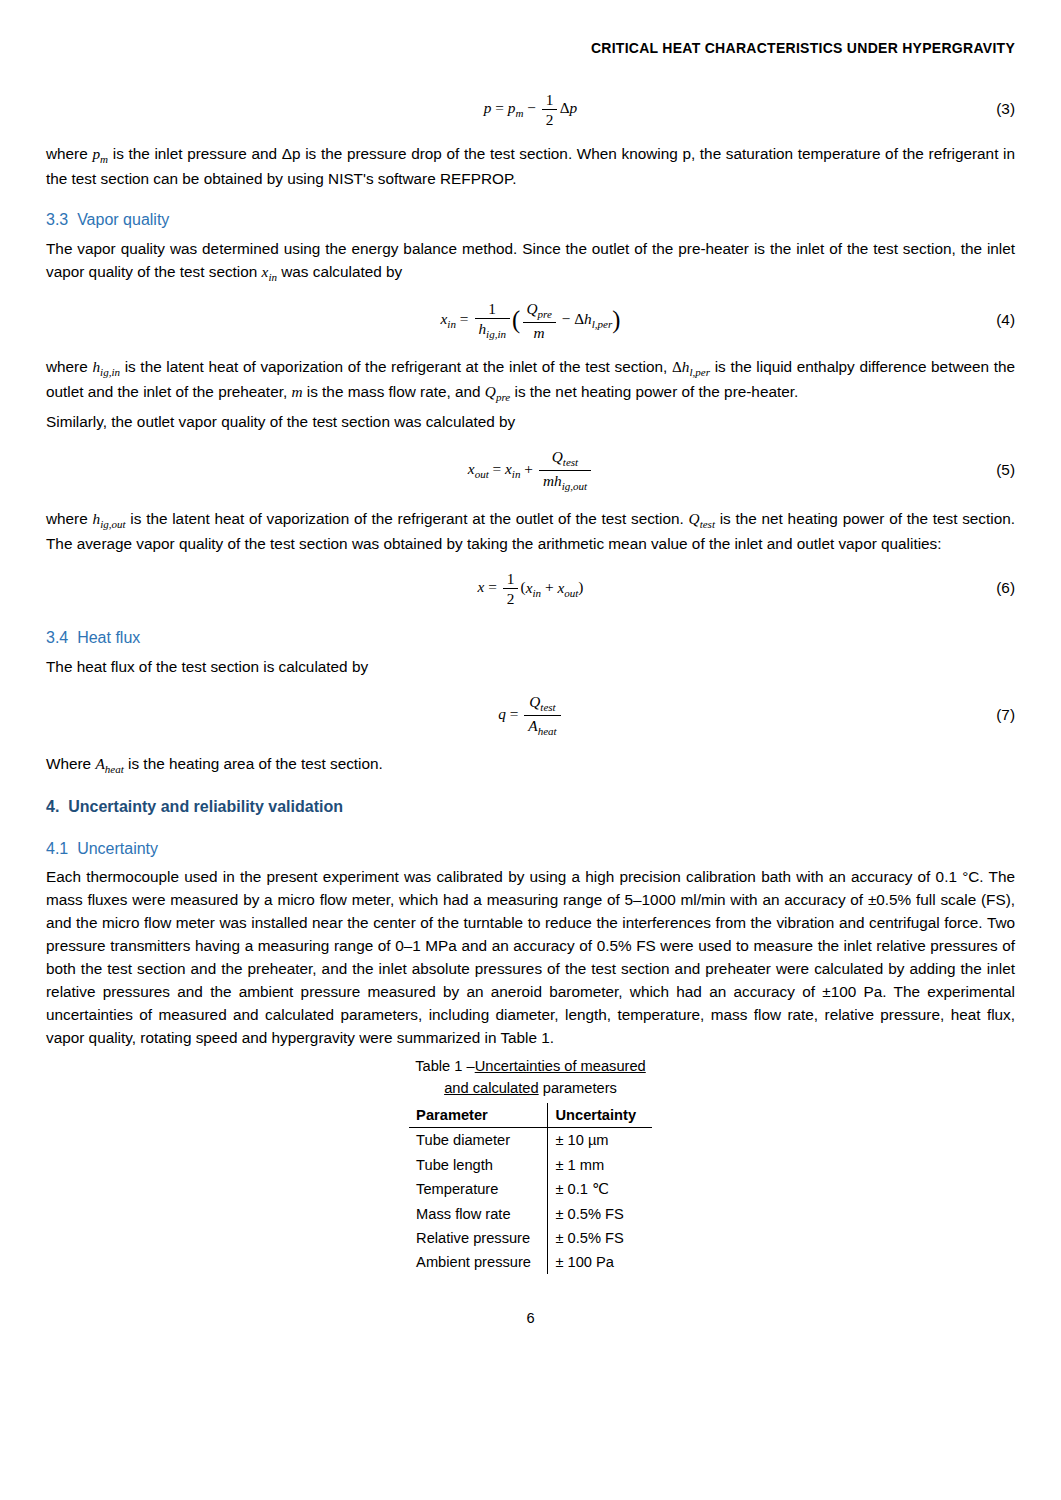CRITICAL HEAT CHARACTERISTICS UNDER HYPERGRAVITY
p = pm − 12 Δp (3)
where pm is the inlet pressure and Δp is the pressure drop of the test section. When knowing p, the saturation temperature of the refrigerant in the test section can be obtained by using NIST's software REFPROP.
3.3 Vapor quality
The vapor quality was determined using the energy balance method. Since the outlet of the pre-heater is the inlet of the test section, the inlet vapor quality of the test section xin was calculated by
xin = 1 hig,in(Qpre m − Δhl,per) (4)
where hig,in is the latent heat of vaporization of the refrigerant at the inlet of the test section, Δhl,per is the liquid enthalpy difference between the outlet and the inlet of the preheater, m is the mass flow rate, and Qpre is the net heating power of the pre-heater.
Similarly, the outlet vapor quality of the test section was calculated by
xout = xin + Qtest mhig,out (5)
where hig,out is the latent heat of vaporization of the refrigerant at the outlet of the test section. Qtest is the net heating power of the test section. The average vapor quality of the test section was obtained by taking the arithmetic mean value of the inlet and outlet vapor qualities:
x = 12(xin + xout) (6)
3.4 Heat flux
The heat flux of the test section is calculated by
q = Qtest Aheat (7)
Where Aheat is the heating area of the test section.
4. Uncertainty and reliability validation
4.1 Uncertainty
Each thermocouple used in the present experiment was calibrated by using a high precision calibration bath with an accuracy of 0.1 °C. The mass fluxes were measured by a micro flow meter, which had a measuring range of 5–1000 ml/min with an accuracy of ±0.5% full scale (FS), and the micro flow meter was installed near the center of the turntable to reduce the interferences from the vibration and centrifugal force. Two pressure transmitters having a measuring range of 0–1 MPa and an accuracy of 0.5% FS were used to measure the inlet relative pressures of both the test section and the preheater, and the inlet absolute pressures of the test section and preheater were calculated by adding the inlet relative pressures and the ambient pressure measured by an aneroid barometer, which had an accuracy of ±100 Pa. The experimental uncertainties of measured and calculated parameters, including diameter, length, temperature, mass flow rate, relative pressure, heat flux, vapor quality, rotating speed and hypergravity were summarized in Table 1.
Table 1 – Uncertainties of measured and calculated parameters
| Parameter | Uncertainty |
| --- | --- |
| Tube diameter | ± 10 µm |
| Tube length | ± 1 mm |
| Temperature | ± 0.1 ℃ |
| Mass flow rate | ± 0.5% FS |
| Relative pressure | ± 0.5% FS |
| Ambient pressure | ± 100 Pa |
6